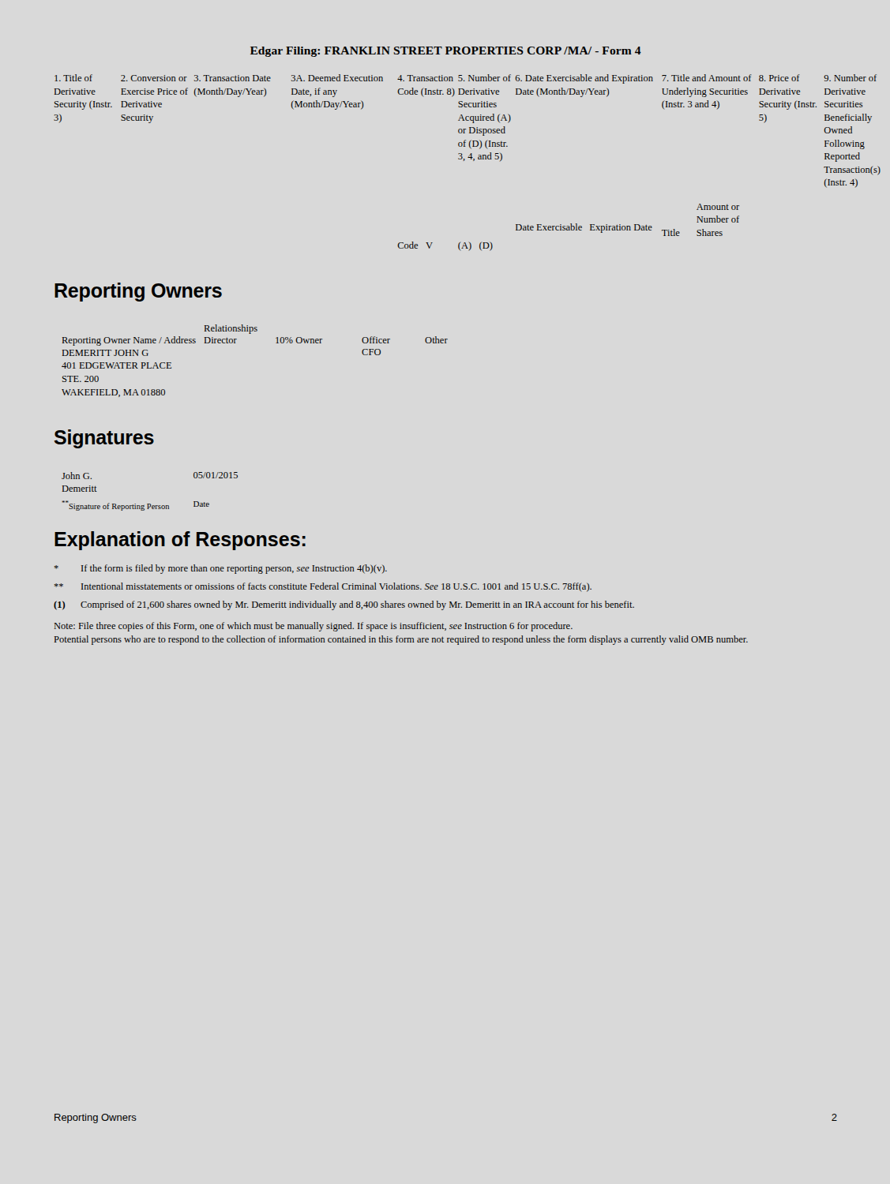Edgar Filing: FRANKLIN STREET PROPERTIES CORP /MA/ - Form 4
| 1. Title of Derivative Security (Instr. 3) | 2. Conversion or Exercise Price of Derivative Security | 3. Transaction Date (Month/Day/Year) | 3A. Deemed Execution Date, if any (Month/Day/Year) | 4. Transaction Code (Instr. 8) | 5. Number of Derivative Securities Acquired (A) or Disposed of (D) (Instr. 3, 4, and 5) | 6. Date Exercisable and Expiration Date (Month/Day/Year) | 7. Title and Amount of Underlying Securities (Instr. 3 and 4) | 8. Price of Derivative Security (Instr. 5) | 9. Number of Derivative Securities Beneficially Owned Following Reported Transaction(s) (Instr. 4) |
| | | | | | | / Date Exercisable / Expiration Date / | / Title / Amount or Number of Shares / | | |
| | | | | Code V | (A) (D) | | | | |
Reporting Owners
| | Relationships |
| Reporting Owner Name / Address | Director | 10% Owner | Officer | Other |
| DEMERITT JOHN G 401 EDGEWATER PLACE STE. 200 WAKEFIELD, MA 01880 | | | CFO | |
Signatures
| John G. Demeritt | 05/01/2015 |
| ** Signature of Reporting Person | Date |
Explanation of Responses:
| * | If the form is filed by more than one reporting person, see Instruction 4(b)(v). |
| ** | Intentional misstatements or omissions of facts constitute Federal Criminal Violations. See 18 U.S.C. 1001 and 15 U.S.C. 78ff(a). |
| (1) | Comprised of 21,600 shares owned by Mr. Demeritt individually and 8,400 shares owned by Mr. Demeritt in an IRA account for his benefit. |
Note: File three copies of this Form, one of which must be manually signed. If space is insufficient, see Instruction 6 for procedure.
Potential persons who are to respond to the collection of information contained in this form are not required to respond unless the form displays a currently valid OMB number.
Reporting Owners 2